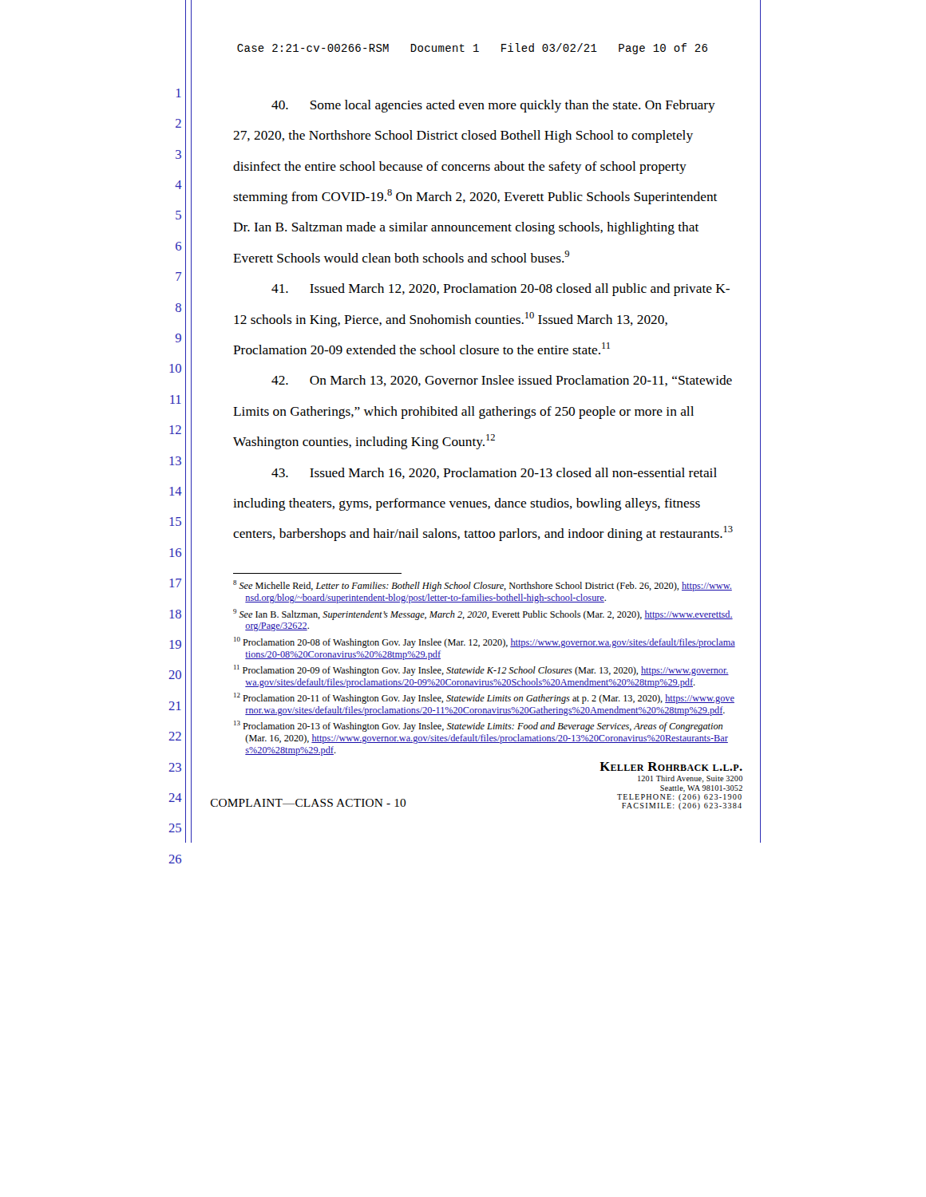Case 2:21-cv-00266-RSM Document 1 Filed 03/02/21 Page 10 of 26
1
2
3
4
5
6
7
8
9
10
11
12
13
14
15
16
17
18
19
20
21
22
23
24
25
26
40. Some local agencies acted even more quickly than the state. On February 27, 2020, the Northshore School District closed Bothell High School to completely disinfect the entire school because of concerns about the safety of school property stemming from COVID-19.8 On March 2, 2020, Everett Public Schools Superintendent Dr. Ian B. Saltzman made a similar announcement closing schools, highlighting that Everett Schools would clean both schools and school buses.9
41. Issued March 12, 2020, Proclamation 20-08 closed all public and private K-12 schools in King, Pierce, and Snohomish counties.10 Issued March 13, 2020, Proclamation 20-09 extended the school closure to the entire state.11
42. On March 13, 2020, Governor Inslee issued Proclamation 20-11, “Statewide Limits on Gatherings,” which prohibited all gatherings of 250 people or more in all Washington counties, including King County.12
43. Issued March 16, 2020, Proclamation 20-13 closed all non-essential retail including theaters, gyms, performance venues, dance studios, bowling alleys, fitness centers, barbershops and hair/nail salons, tattoo parlors, and indoor dining at restaurants.13
8 See Michelle Reid, Letter to Families: Bothell High School Closure, Northshore School District (Feb. 26, 2020), https://www.nsd.org/blog/~board/superintendent-blog/post/letter-to-families-bothell-high-school-closure.
9 See Ian B. Saltzman, Superintendent’s Message, March 2, 2020, Everett Public Schools (Mar. 2, 2020), https://www.everettsd.org/Page/32622.
10 Proclamation 20-08 of Washington Gov. Jay Inslee (Mar. 12, 2020), https://www.governor.wa.gov/sites/default/files/proclamations/20-08%20Coronavirus%20%28tmp%29.pdf
11 Proclamation 20-09 of Washington Gov. Jay Inslee, Statewide K-12 School Closures (Mar. 13, 2020), https://www.governor.wa.gov/sites/default/files/proclamations/20-09%20Coronavirus%20Schools%20Amendment%20%28tmp%29.pdf.
12 Proclamation 20-11 of Washington Gov. Jay Inslee, Statewide Limits on Gatherings at p. 2 (Mar. 13, 2020), https://www.governor.wa.gov/sites/default/files/proclamations/20-11%20Coronavirus%20Gatherings%20Amendment%20%28tmp%29.pdf.
13 Proclamation 20-13 of Washington Gov. Jay Inslee, Statewide Limits: Food and Beverage Services, Areas of Congregation (Mar. 16, 2020), https://www.governor.wa.gov/sites/default/files/proclamations/20-13%20Coronavirus%20Restaurants-Bars%20%28tmp%29.pdf.
COMPLAINT—CLASS ACTION - 10
Keller Rohrback l.l.p.
1201 Third Avenue, Suite 3200
Seattle, WA 98101-3052
TELEPHONE: (206) 623-1900
FACSIMILE: (206) 623-3384